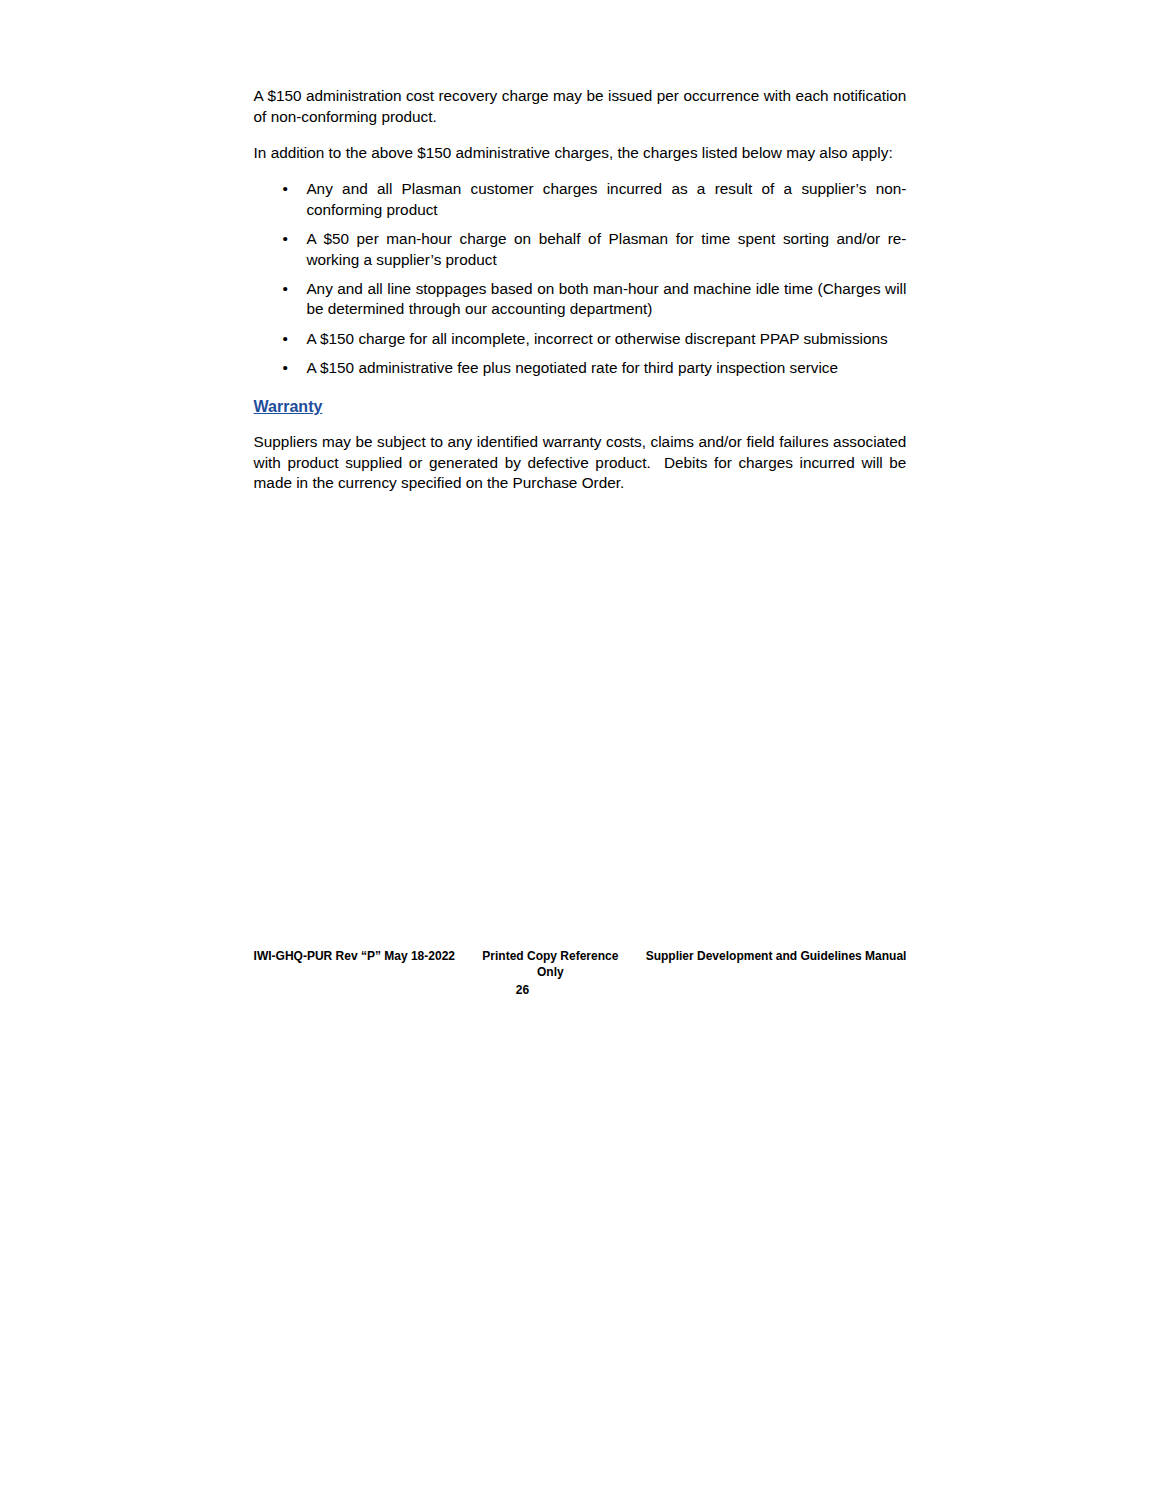A $150 administration cost recovery charge may be issued per occurrence with each notification of non-conforming product.
In addition to the above $150 administrative charges, the charges listed below may also apply:
Any and all Plasman customer charges incurred as a result of a supplier’s non-conforming product
A $50 per man-hour charge on behalf of Plasman for time spent sorting and/or re-working a supplier’s product
Any and all line stoppages based on both man-hour and machine idle time (Charges will be determined through our accounting department)
A $150 charge for all incomplete, incorrect or otherwise discrepant PPAP submissions
A $150 administrative fee plus negotiated rate for third party inspection service
Warranty
Suppliers may be subject to any identified warranty costs, claims and/or field failures associated with product supplied or generated by defective product. Debits for charges incurred will be made in the currency specified on the Purchase Order.
IWI-GHQ-PUR Rev “P” May 18-2022
Printed Copy Reference Only
Supplier Development and Guidelines Manual
26